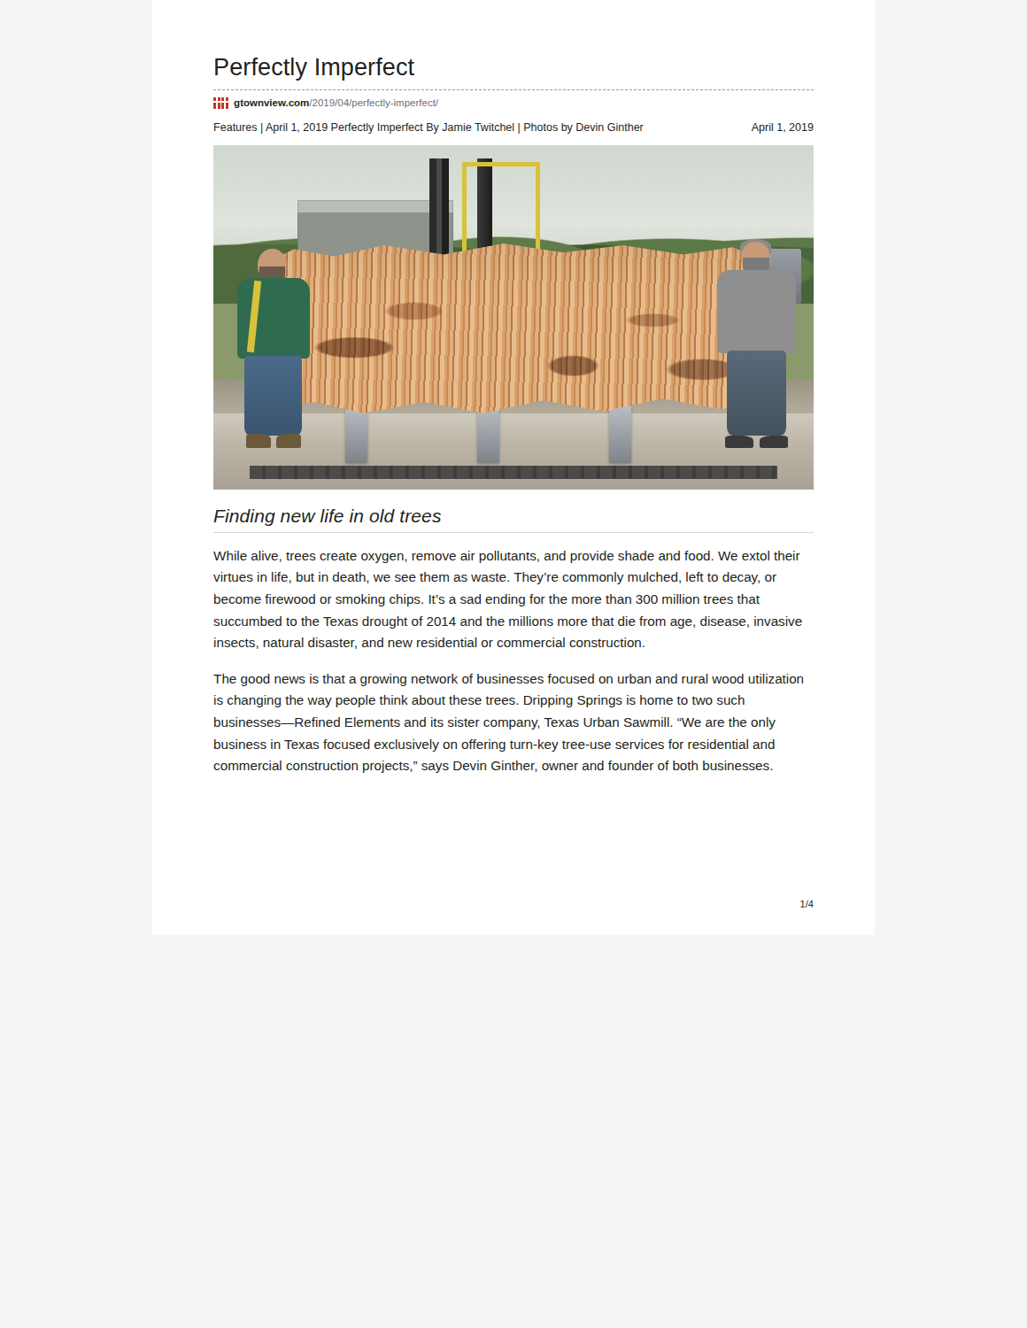Perfectly Imperfect
gtownview.com/2019/04/perfectly-imperfect/
Features | April 1, 2019 Perfectly Imperfect By Jamie Twitchel | Photos by Devin Ginther
April 1, 2019
Finding new life in old trees
While alive, trees create oxygen, remove air pollutants, and provide shade and food. We extol their virtues in life, but in death, we see them as waste. They’re commonly mulched, left to decay, or become firewood or smoking chips. It’s a sad ending for the more than 300 million trees that succumbed to the Texas drought of 2014 and the millions more that die from age, disease, invasive insects, natural disaster, and new residential or commercial construction.
The good news is that a growing network of businesses focused on urban and rural wood utilization is changing the way people think about these trees. Dripping Springs is home to two such businesses—Refined Elements and its sister company, Texas Urban Sawmill. “We are the only business in Texas focused exclusively on offering turn-key tree-use services for residential and commercial construction projects,” says Devin Ginther, owner and founder of both businesses.
1/4